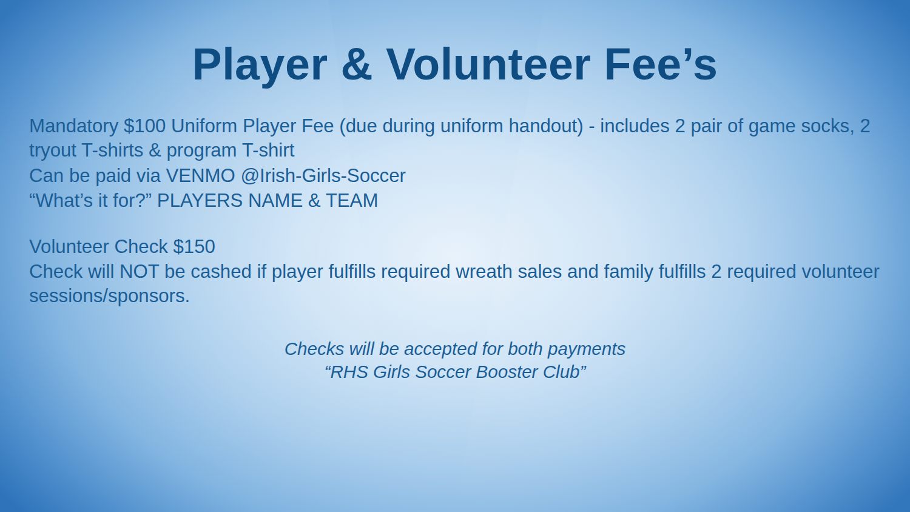Player & Volunteer Fee’s
Mandatory $100 Uniform Player Fee (due during uniform handout) - includes 2 pair of game socks, 2 tryout T-shirts & program T-shirt
Can be paid via VENMO @Irish-Girls-Soccer
“What’s it for?” PLAYERS NAME & TEAM
Volunteer Check $150
Check will NOT be cashed if player fulfills required wreath sales and family fulfills 2 required volunteer sessions/sponsors.
Checks will be accepted for both payments
“RHS Girls Soccer Booster Club”